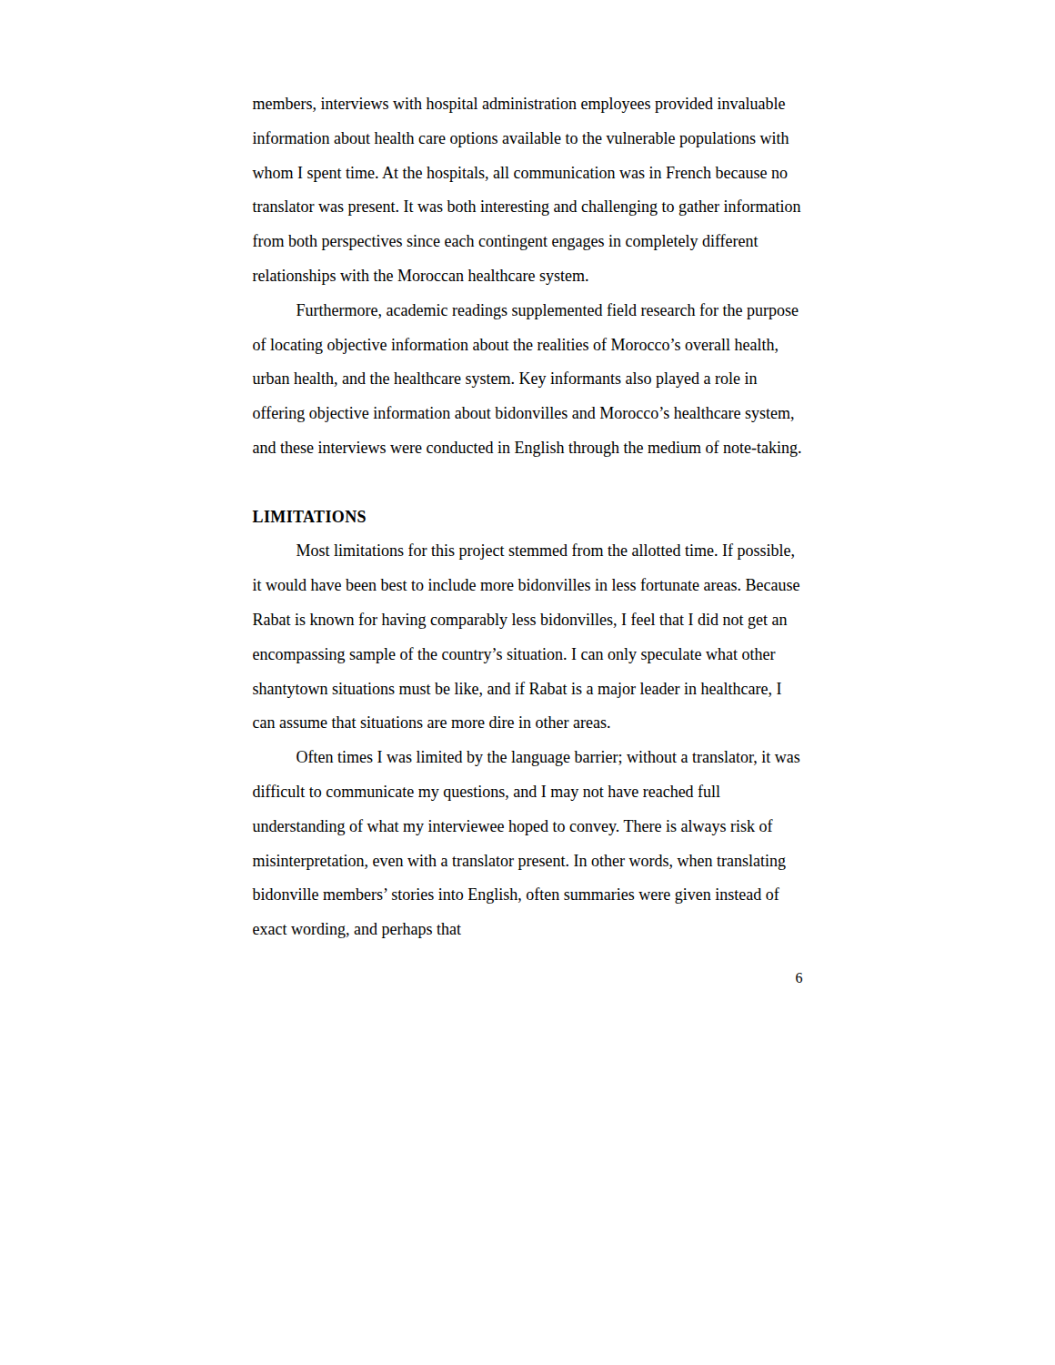members, interviews with hospital administration employees provided invaluable information about health care options available to the vulnerable populations with whom I spent time. At the hospitals, all communication was in French because no translator was present. It was both interesting and challenging to gather information from both perspectives since each contingent engages in completely different relationships with the Moroccan healthcare system.
Furthermore, academic readings supplemented field research for the purpose of locating objective information about the realities of Morocco’s overall health, urban health, and the healthcare system. Key informants also played a role in offering objective information about bidonvilles and Morocco’s healthcare system, and these interviews were conducted in English through the medium of note-taking.
LIMITATIONS
Most limitations for this project stemmed from the allotted time. If possible, it would have been best to include more bidonvilles in less fortunate areas. Because Rabat is known for having comparably less bidonvilles, I feel that I did not get an encompassing sample of the country’s situation. I can only speculate what other shantytown situations must be like, and if Rabat is a major leader in healthcare, I can assume that situations are more dire in other areas.
Often times I was limited by the language barrier; without a translator, it was difficult to communicate my questions, and I may not have reached full understanding of what my interviewee hoped to convey. There is always risk of misinterpretation, even with a translator present. In other words, when translating bidonville members’ stories into English, often summaries were given instead of exact wording, and perhaps that
6